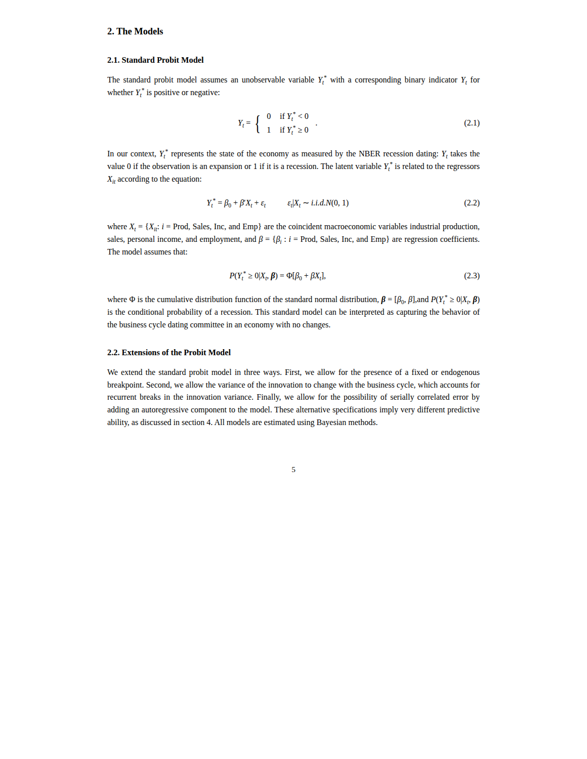2. The Models
2.1. Standard Probit Model
The standard probit model assumes an unobservable variable Yt* with a corresponding binary indicator Yt for whether Yt* is positive or negative:
Yt = { 0 if Yt* < 0 1 if Yt* ≥ 0 .
(2.1)
In our context, Yt* represents the state of the economy as measured by the NBER recession dating: Yt takes the value 0 if the observation is an expansion or 1 if it is a recession. The latent variable Yt* is related to the regressors Xit according to the equation:
Yt* = β0 + β′Xt + εt εt|Xt ∼ i.i.d.N(0, 1)
(2.2)
where Xt = {Xit: i = Prod, Sales, Inc, and Emp} are the coincident macroeconomic variables industrial production, sales, personal income, and employment, and β = {βi : i = Prod, Sales, Inc, and Emp} are regression coefficients. The model assumes that:
P(Yt* ≥ 0|Xt, β) = Φ[β0 + βXt],
(2.3)
where Φ is the cumulative distribution function of the standard normal distribution, β = [β0, β],and P(Yt* ≥ 0|Xt, β) is the conditional probability of a recession. This standard model can be interpreted as capturing the behavior of the business cycle dating committee in an economy with no changes.
2.2. Extensions of the Probit Model
We extend the standard probit model in three ways. First, we allow for the presence of a fixed or endogenous breakpoint. Second, we allow the variance of the innovation to change with the business cycle, which accounts for recurrent breaks in the innovation variance. Finally, we allow for the possibility of serially correlated error by adding an autoregressive component to the model. These alternative specifications imply very different predictive ability, as discussed in section 4. All models are estimated using Bayesian methods.
5